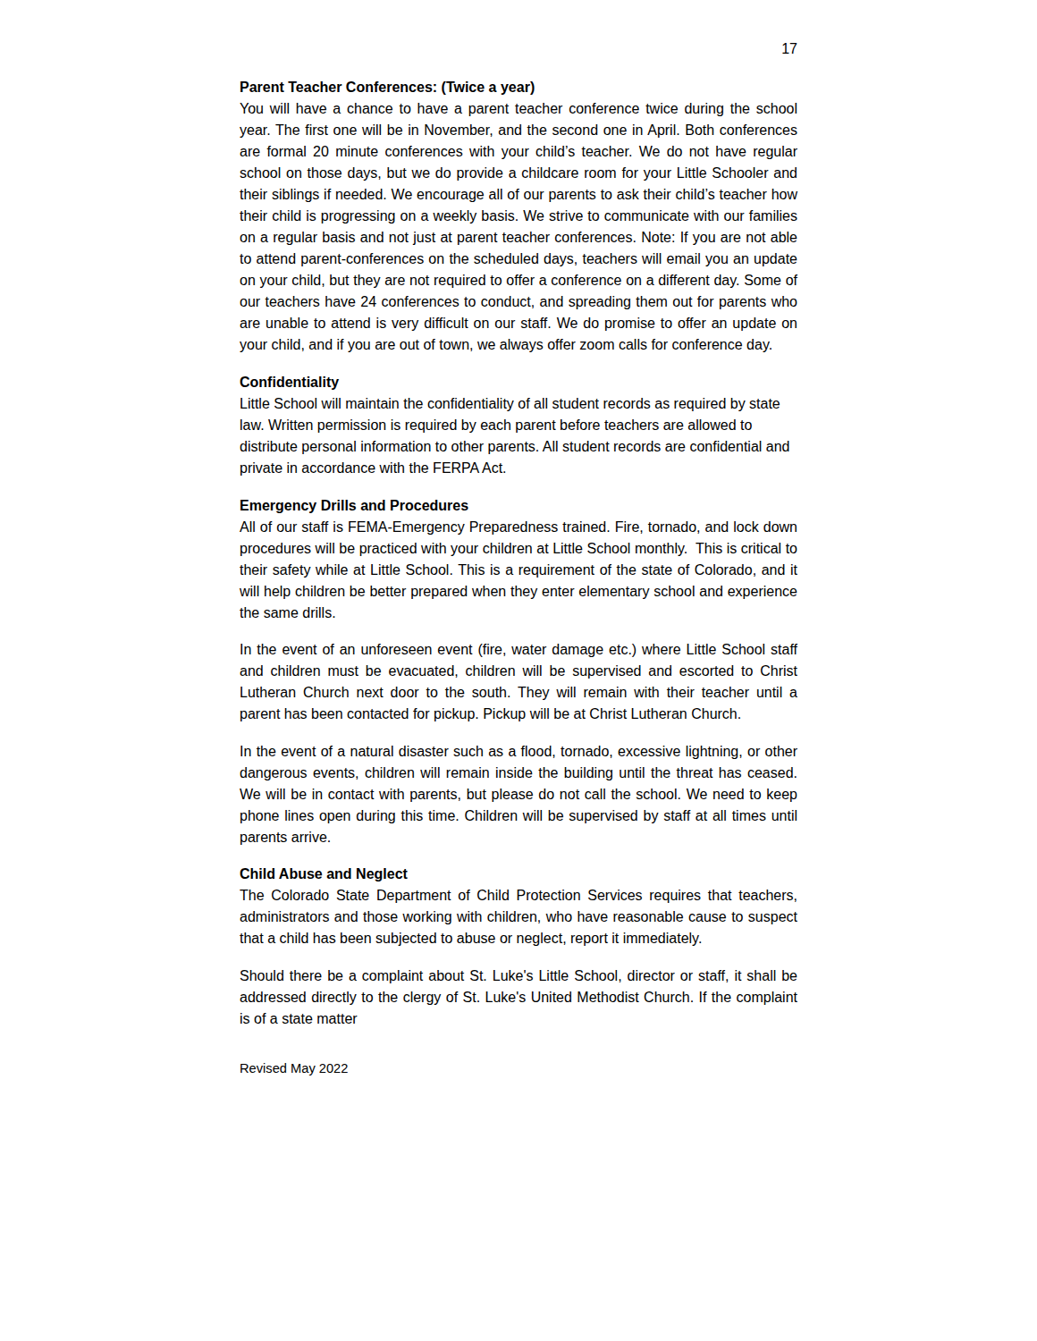17
Parent Teacher Conferences: (Twice a year)
You will have a chance to have a parent teacher conference twice during the school year. The first one will be in November, and the second one in April. Both conferences are formal 20 minute conferences with your child’s teacher. We do not have regular school on those days, but we do provide a childcare room for your Little Schooler and their siblings if needed. We encourage all of our parents to ask their child’s teacher how their child is progressing on a weekly basis. We strive to communicate with our families on a regular basis and not just at parent teacher conferences. Note: If you are not able to attend parent-conferences on the scheduled days, teachers will email you an update on your child, but they are not required to offer a conference on a different day. Some of our teachers have 24 conferences to conduct, and spreading them out for parents who are unable to attend is very difficult on our staff. We do promise to offer an update on your child, and if you are out of town, we always offer zoom calls for conference day.
Confidentiality
Little School will maintain the confidentiality of all student records as required by state law. Written permission is required by each parent before teachers are allowed to distribute personal information to other parents. All student records are confidential and private in accordance with the FERPA Act.
Emergency Drills and Procedures
All of our staff is FEMA-Emergency Preparedness trained. Fire, tornado, and lock down procedures will be practiced with your children at Little School monthly. This is critical to their safety while at Little School. This is a requirement of the state of Colorado, and it will help children be better prepared when they enter elementary school and experience the same drills.
In the event of an unforeseen event (fire, water damage etc.) where Little School staff and children must be evacuated, children will be supervised and escorted to Christ Lutheran Church next door to the south. They will remain with their teacher until a parent has been contacted for pickup. Pickup will be at Christ Lutheran Church.
In the event of a natural disaster such as a flood, tornado, excessive lightning, or other dangerous events, children will remain inside the building until the threat has ceased. We will be in contact with parents, but please do not call the school. We need to keep phone lines open during this time. Children will be supervised by staff at all times until parents arrive.
Child Abuse and Neglect
The Colorado State Department of Child Protection Services requires that teachers, administrators and those working with children, who have reasonable cause to suspect that a child has been subjected to abuse or neglect, report it immediately.
Should there be a complaint about St. Luke's Little School, director or staff, it shall be addressed directly to the clergy of St. Luke's United Methodist Church. If the complaint is of a state matter
Revised May 2022